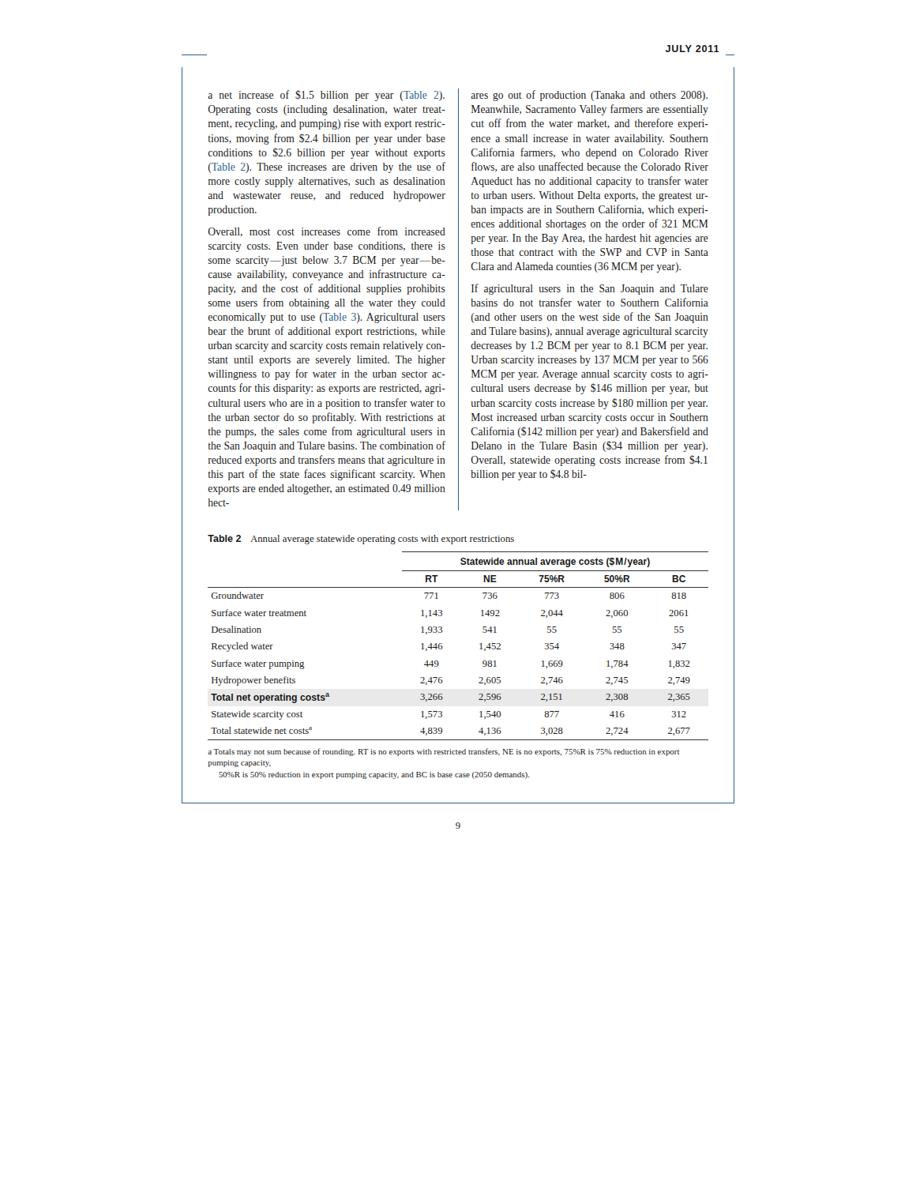JULY 2011
a net increase of $1.5 billion per year (Table 2). Operating costs (including desalination, water treatment, recycling, and pumping) rise with export restrictions, moving from $2.4 billion per year under base conditions to $2.6 billion per year without exports (Table 2). These increases are driven by the use of more costly supply alternatives, such as desalination and wastewater reuse, and reduced hydropower production.
Overall, most cost increases come from increased scarcity costs. Even under base conditions, there is some scarcity — just below 3.7 BCM per year — because availability, conveyance and infrastructure capacity, and the cost of additional supplies prohibits some users from obtaining all the water they could economically put to use (Table 3). Agricultural users bear the brunt of additional export restrictions, while urban scarcity and scarcity costs remain relatively constant until exports are severely limited. The higher willingness to pay for water in the urban sector accounts for this disparity: as exports are restricted, agricultural users who are in a position to transfer water to the urban sector do so profitably. With restrictions at the pumps, the sales come from agricultural users in the San Joaquin and Tulare basins. The combination of reduced exports and transfers means that agriculture in this part of the state faces significant scarcity. When exports are ended altogether, an estimated 0.49 million hect-
ares go out of production (Tanaka and others 2008). Meanwhile, Sacramento Valley farmers are essentially cut off from the water market, and therefore experience a small increase in water availability. Southern California farmers, who depend on Colorado River flows, are also unaffected because the Colorado River Aqueduct has no additional capacity to transfer water to urban users. Without Delta exports, the greatest urban impacts are in Southern California, which experiences additional shortages on the order of 321 MCM per year. In the Bay Area, the hardest hit agencies are those that contract with the SWP and CVP in Santa Clara and Alameda counties (36 MCM per year).
If agricultural users in the San Joaquin and Tulare basins do not transfer water to Southern California (and other users on the west side of the San Joaquin and Tulare basins), annual average agricultural scarcity decreases by 1.2 BCM per year to 8.1 BCM per year. Urban scarcity increases by 137 MCM per year to 566 MCM per year. Average annual scarcity costs to agricultural users decrease by $146 million per year, but urban scarcity costs increase by $180 million per year. Most increased urban scarcity costs occur in Southern California ($142 million per year) and Bakersfield and Delano in the Tulare Basin ($34 million per year). Overall, statewide operating costs increase from $4.1 billion per year to $4.8 bil-
Table 2 Annual average statewide operating costs with export restrictions
| | Statewide annual average costs ($ M / year) |
| --- | --- |
| | RT | NE | 75%R | 50%R | BC |
| Groundwater | 771 | 736 | 773 | 806 | 818 |
| Surface water treatment | 1,143 | 1492 | 2,044 | 2,060 | 2061 |
| Desalination | 1,933 | 541 | 55 | 55 | 55 |
| Recycled water | 1,446 | 1,452 | 354 | 348 | 347 |
| Surface water pumping | 449 | 981 | 1,669 | 1,784 | 1,832 |
| Hydropower benefits | 2,476 | 2,605 | 2,746 | 2,745 | 2,749 |
| Total net operating costs a | 3,266 | 2,596 | 2,151 | 2,308 | 2,365 |
| Statewide scarcity cost | 1,573 | 1,540 | 877 | 416 | 312 |
| Total statewide net costs a | 4,839 | 4,136 | 3,028 | 2,724 | 2,677 |
a Totals may not sum because of rounding. RT is no exports with restricted transfers, NE is no exports, 75%R is 75% reduction in export pumping capacity, 50%R is 50% reduction in export pumping capacity, and BC is base case (2050 demands).
9